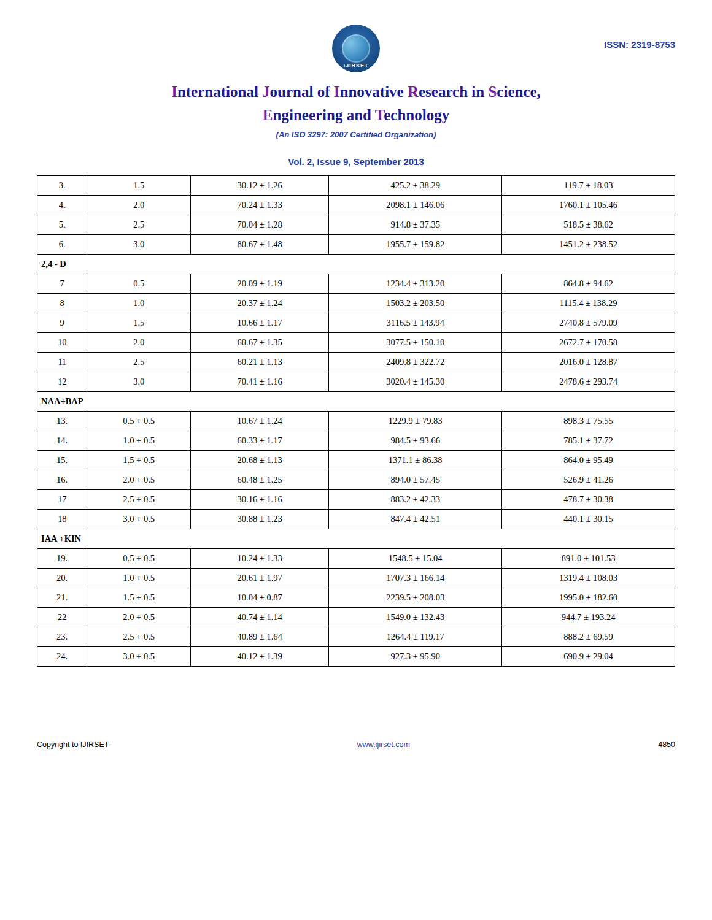ISSN: 2319-8753
International Journal of Innovative Research in Science,
Engineering and Technology
(An ISO 3297: 2007 Certified Organization)
Vol. 2, Issue 9, September 2013
| 3. | 1.5 | 30.12 ± 1.26 | 425.2 ± 38.29 | 119.7 ± 18.03 |
| 4. | 2.0 | 70.24 ± 1.33 | 2098.1 ± 146.06 | 1760.1 ± 105.46 |
| 5. | 2.5 | 70.04 ± 1.28 | 914.8 ± 37.35 | 518.5 ± 38.62 |
| 6. | 3.0 | 80.67 ± 1.48 | 1955.7 ± 159.82 | 1451.2 ± 238.52 |
| 2,4 - D |
| 7 | 0.5 | 20.09 ± 1.19 | 1234.4 ± 313.20 | 864.8 ± 94.62 |
| 8 | 1.0 | 20.37 ± 1.24 | 1503.2 ± 203.50 | 1115.4 ± 138.29 |
| 9 | 1.5 | 10.66 ± 1.17 | 3116.5 ± 143.94 | 2740.8 ± 579.09 |
| 10 | 2.0 | 60.67 ± 1.35 | 3077.5 ± 150.10 | 2672.7 ± 170.58 |
| 11 | 2.5 | 60.21 ± 1.13 | 2409.8 ± 322.72 | 2016.0 ± 128.87 |
| 12 | 3.0 | 70.41 ± 1.16 | 3020.4 ± 145.30 | 2478.6 ± 293.74 |
| NAA+BAP |
| 13. | 0.5 + 0.5 | 10.67 ± 1.24 | 1229.9 ± 79.83 | 898.3 ± 75.55 |
| 14. | 1.0 + 0.5 | 60.33 ± 1.17 | 984.5 ± 93.66 | 785.1 ± 37.72 |
| 15. | 1.5 + 0.5 | 20.68 ± 1.13 | 1371.1 ± 86.38 | 864.0 ± 95.49 |
| 16. | 2.0 + 0.5 | 60.48 ± 1.25 | 894.0 ± 57.45 | 526.9 ± 41.26 |
| 17 | 2.5 + 0.5 | 30.16 ± 1.16 | 883.2 ± 42.33 | 478.7 ± 30.38 |
| 18 | 3.0 + 0.5 | 30.88 ± 1.23 | 847.4 ± 42.51 | 440.1 ± 30.15 |
| IAA +KIN |
| 19. | 0.5 + 0.5 | 10.24 ± 1.33 | 1548.5 ± 15.04 | 891.0 ± 101.53 |
| 20. | 1.0 + 0.5 | 20.61 ± 1.97 | 1707.3 ± 166.14 | 1319.4 ± 108.03 |
| 21. | 1.5 + 0.5 | 10.04 ± 0.87 | 2239.5 ± 208.03 | 1995.0 ± 182.60 |
| 22 | 2.0 + 0.5 | 40.74 ± 1.14 | 1549.0 ± 132.43 | 944.7 ± 193.24 |
| 23. | 2.5 + 0.5 | 40.89 ± 1.64 | 1264.4 ± 119.17 | 888.2 ± 69.59 |
| 24. | 3.0 + 0.5 | 40.12 ± 1.39 | 927.3 ± 95.90 | 690.9 ± 29.04 |
Copyright to IJIRSET www.ijirset.com 4850